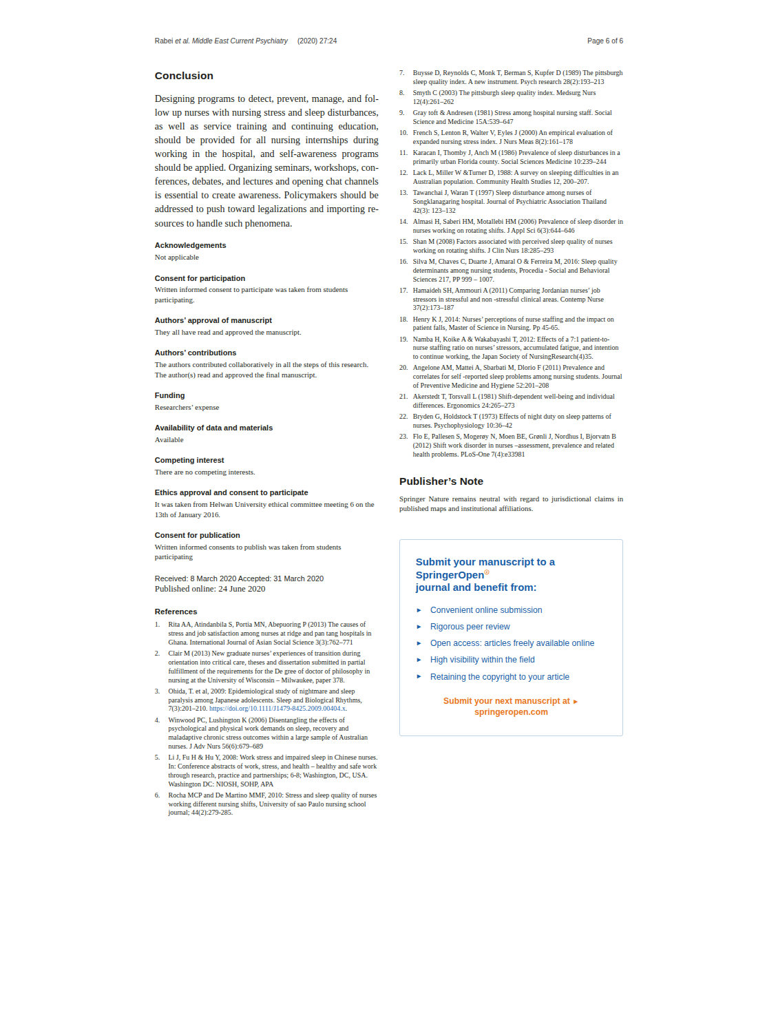Rabei et al. Middle East Current Psychiatry (2020) 27:24
Page 6 of 6
Conclusion
Designing programs to detect, prevent, manage, and follow up nurses with nursing stress and sleep disturbances, as well as service training and continuing education, should be provided for all nursing internships during working in the hospital, and self-awareness programs should be applied. Organizing seminars, workshops, conferences, debates, and lectures and opening chat channels is essential to create awareness. Policymakers should be addressed to push toward legalizations and importing resources to handle such phenomena.
Acknowledgements
Not applicable
Consent for participation
Written informed consent to participate was taken from students participating.
Authors’ approval of manuscript
They all have read and approved the manuscript.
Authors’ contributions
The authors contributed collaboratively in all the steps of this research. The author(s) read and approved the final manuscript.
Funding
Researchers’ expense
Availability of data and materials
Available
Competing interest
There are no competing interests.
Ethics approval and consent to participate
It was taken from Helwan University ethical committee meeting 6 on the 13th of January 2016.
Consent for publication
Written informed consents to publish was taken from students participating
Received: 8 March 2020 Accepted: 31 March 2020
Published online: 24 June 2020
References
Rita AA, Atindanbila S, Portia MN, Abepuoring P (2013) The causes of stress and job satisfaction among nurses at ridge and pan tang hospitals in Ghana. International Journal of Asian Social Science 3(3):762–771
Clair M (2013) New graduate nurses’ experiences of transition during orientation into critical care, theses and dissertation submitted in partial fulfillment of the requirements for the De gree of doctor of philosophy in nursing at the University of Wisconsin – Milwaukee, paper 378.
Ohida, T. et al, 2009: Epidemiological study of nightmare and sleep paralysis among Japanese adolescents. Sleep and Biological Rhythms, 7(3):201–210. https://doi.org/10.1111/J1479-8425.2009.00404.x.
Winwood PC, Lushington K (2006) Disentangling the effects of psychological and physical work demands on sleep, recovery and maladaptive chronic stress outcomes within a large sample of Australian nurses. J Adv Nurs 56(6):679–689
Li J, Fu H & Hu Y, 2008: Work stress and impaired sleep in Chinese nurses. In: Conference abstracts of work, stress, and health – healthy and safe work through research, practice and partnerships; 6-8; Washington, DC, USA. Washington DC: NIOSH, SOHP, APA
Rocha MCP and De Martino MMF, 2010: Stress and sleep quality of nurses working different nursing shifts, University of sao Paulo nursing school journal; 44(2):279-285.
Buysse D, Reynolds C, Monk T, Berman S, Kupfer D (1989) The pittsburgh sleep quality index. A new instrument. Psych research 28(2):193–213
Smyth C (2003) The pittsburgh sleep quality index. Medsurg Nurs 12(4):261–262
Gray toft & Andresen (1981) Stress among hospital nursing staff. Social Science and Medicine 15A:539–647
French S, Lenton R, Walter V, Eyles J (2000) An empirical evaluation of expanded nursing stress index. J Nurs Meas 8(2):161–178
Karacan I, Thomby J, Anch M (1986) Prevalence of sleep disturbances in a primarily urban Florida county. Social Sciences Medicine 10:239–244
Lack L, Miller W &Turner D, 1988: A survey on sleeping difficulties in an Australian population. Community Health Studies 12, 200–207.
Tawanchai J, Waran T (1997) Sleep disturbance among nurses of Songklanagaring hospital. Journal of Psychiatric Association Thailand 42(3): 123–132
Almasi H, Saberi HM, Motallebi HM (2006) Prevalence of sleep disorder in nurses working on rotating shifts. J Appl Sci 6(3):644–646
Shan M (2008) Factors associated with perceived sleep quality of nurses working on rotating shifts. J Clin Nurs 18:285–293
Silva M, Chaves C, Duarte J, Amaral O & Ferreira M, 2016: Sleep quality determinants among nursing students, Procedia - Social and Behavioral Sciences 217, PP 999 – 1007.
Hamaideh SH, Ammouri A (2011) Comparing Jordanian nurses’ job stressors in stressful and non -stressful clinical areas. Contemp Nurse 37(2):173–187
Henry K J, 2014: Nurses’ perceptions of nurse staffing and the impact on patient falls, Master of Science in Nursing. Pp 45-65.
Namba H, Koike A & Wakabayashi T, 2012: Effects of a 7:1 patient-to-nurse staffing ratio on nurses’ stressors, accumulated fatigue, and intention to continue working, the Japan Society of NursingResearch(4)35.
Angelone AM, Mattei A, Sbarbati M, Dlorio F (2011) Prevalence and correlates for self -reported sleep problems among nursing students. Journal of Preventive Medicine and Hygiene 52:201–208
Akerstedt T, Torsvall L (1981) Shift-dependent well-being and individual differences. Ergonomics 24:265–273
Bryden G, Holdstock T (1973) Effects of night duty on sleep patterns of nurses. Psychophysiology 10:36–42
Flo E, Pallesen S, Mogerøy N, Moen BE, Grønli J, Nordhus I, Bjorvatn B (2012) Shift work disorder in nurses –assessment, prevalence and related health problems. PLoS-One 7(4):e33981
Publisher’s Note
Springer Nature remains neutral with regard to jurisdictional claims in published maps and institutional affiliations.
Submit your manuscript to a SpringerOpen☉
journal and benefit from:
Convenient online submission
Rigorous peer review
Open access: articles freely available online
High visibility within the field
Retaining the copyright to your article
Submit your next manuscript at ► springeropen.com